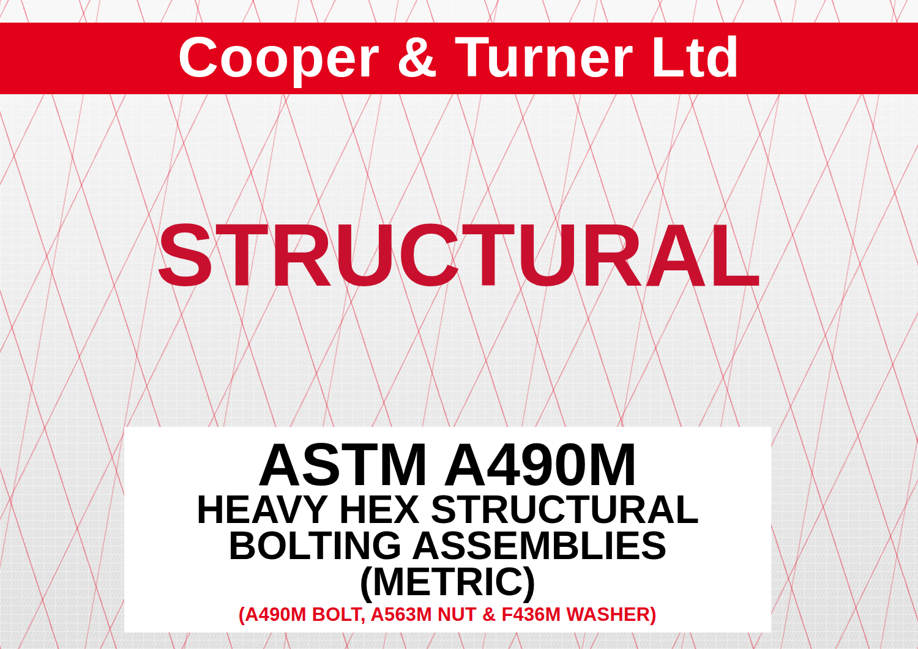Cooper & Turner Ltd
STRUCTURAL
ASTM A490M HEAVY HEX STRUCTURAL BOLTING ASSEMBLIES (METRIC)
(A490M BOLT, A563M NUT & F436M WASHER)